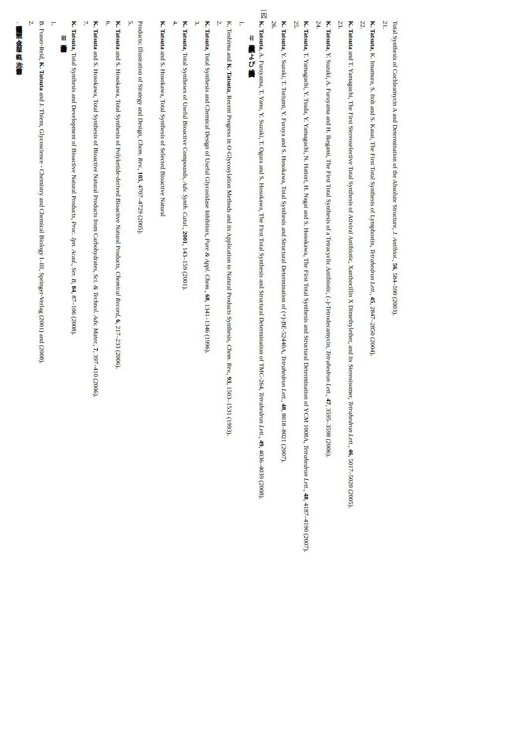一四
Total Synthesis of Cochleamycin A and Determination of the Absolute Structure, J. Antibiot., 56, 584–590 (2003).
21. K. Tatsuta, K. Imamura, S. Itoh and S. Kasai, The First Total Synthesis of Lymphostin, Tetrahedron Lett., 45, 2847–2850 (2004).
22. K. Tatsuta and T. Yamaguchi, The First Stereoselective Total Synthesis of Ativiral Antibiotic, Xanthocillin X Dimethylether, and its Stereoisomer, Tetrahedron Lett., 46, 5017–5020 (2005).
23. K. Tatsuta, Y. Suzuki, A. Furuyama and H. Ikegami, The First Total Synthesis of a Tetracyclic Antibiotic, (–)-Tetrodecamycin, Tetrahedron Lett., 47, 3595–3598 (2006).
24. K. Tatsuta, T. Yamaguchi, Y. Tsuda, Y. Yamaguchi, N. Hattori, H. Nagai and S. Hosokawa, The First Total Synthesis and Structural Determination of YCM 1008A, Tetrahedron Lett., 48, 4187–4190 (2007).
25. K. Tatsuta, Y. Suzuki, T. Toriumi, Y. Furuya and S. Hosokawa, Total Synthesis and Structural Determination of (+)-BE-52440A, Tetrahedron Lett., 48, 8018–8021 (2007).
26. K. Tatsuta, A. Furuyama, T. Yano, Y. Suzuki, T. Ogura and S. Hosokawa, The First Total Synthesis and Structural Determination of TMC-264, Tetrahedron Lett., 49, 4036–4039 (2008).
Ⅱ. 主要総説および総合論文
1. K. Toshima and K. Tatsuta, Recent Progress in O-Glycosylation Methods and its Application to Natural Products Synthesis, Chem. Rev., 93, 1503–1531 (1993).
2. K. Tatsuta, Total Synthesis and Chemical Design of Useful Glycosidase Inhibitors, Pure & Appl. Chem., 68, 1341–1346 (1996).
3. K. Tatsuta, Total Syntheses of Useful Bioactive Compounds, Adv. Synth. Catal., 2001, 143–159 (2001).
4. K. Tatsuta and S. Hosokawa, Total Synthesis of Selected Bioactive Natural
Products: Illustration of Strategy and Design, Chem. Rev., 105, 4707–4729 (2005).
5. K. Tatsuta and S. Hosokawa, Total Synthesis of Polyketide-derived Bioactive Natural Products, Chemical Record, 6, 217–233 (2006).
6. K. Tatsuta and S. Hosokawa, Total Synthesis of Bioactive Natural Products from Carbohydrates, Sci. & Technol. Adv. Mater., 7, 397–410 (2006).
7. K. Tatsuta, Total Synthesis and Development of Bioactive Natural Products, Proc. Jpn. Acad., Ser. B, 84, 87–106 (2008).
Ⅲ. 主要著書
1. B. Fraser-Reid, K. Tatsuta and J. Thiem, Glycoscience - Chemistry and Chemical Biology I–III, Springer-Verlag (2001) and (2008).
2. 竜田邦明、天然物の全合成―華麗な戦略と方法　朝倉書店（二〇〇六）。